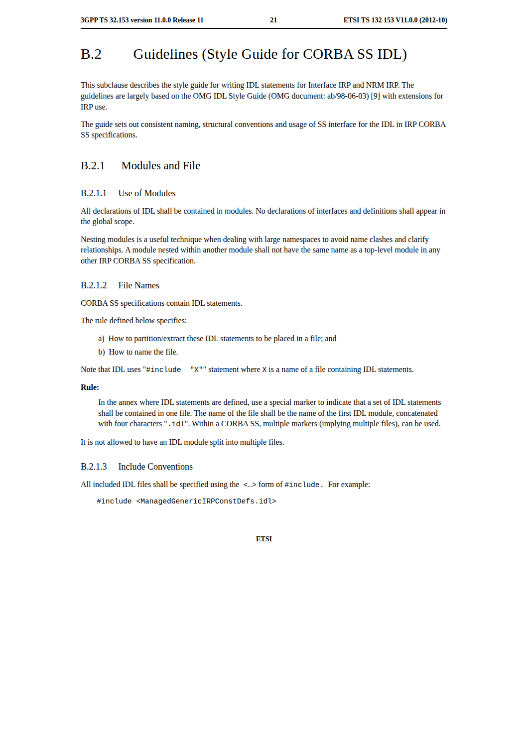3GPP TS 32.153 version 11.0.0 Release 11 21 ETSI TS 132 153 V11.0.0 (2012-10)
B.2 Guidelines (Style Guide for CORBA SS IDL)
This subclause describes the style guide for writing IDL statements for Interface IRP and NRM IRP. The guidelines are largely based on the OMG IDL Style Guide (OMG document: ab/98-06-03) [9] with extensions for IRP use.
The guide sets out consistent naming, structural conventions and usage of SS interface for the IDL in IRP CORBA SS specifications.
B.2.1 Modules and File
B.2.1.1 Use of Modules
All declarations of IDL shall be contained in modules. No declarations of interfaces and definitions shall appear in the global scope.
Nesting modules is a useful technique when dealing with large namespaces to avoid name clashes and clarify relationships. A module nested within another module shall not have the same name as a top-level module in any other IRP CORBA SS specification.
B.2.1.2 File Names
CORBA SS specifications contain IDL statements.
The rule defined below specifies:
a) How to partition/extract these IDL statements to be placed in a file; and
b) How to name the file.
Note that IDL uses "#include "X"" statement where X is a name of a file containing IDL statements.
Rule:
In the annex where IDL statements are defined, use a special marker to indicate that a set of IDL statements shall be contained in one file. The name of the file shall be the name of the first IDL module, concatenated with four characters ".idl". Within a CORBA SS, multiple markers (implying multiple files), can be used.
It is not allowed to have an IDL module split into multiple files.
B.2.1.3 Include Conventions
All included IDL files shall be specified using the <…> form of #include. For example:
#include <ManagedGenericIRPConstDefs.idl>
ETSI